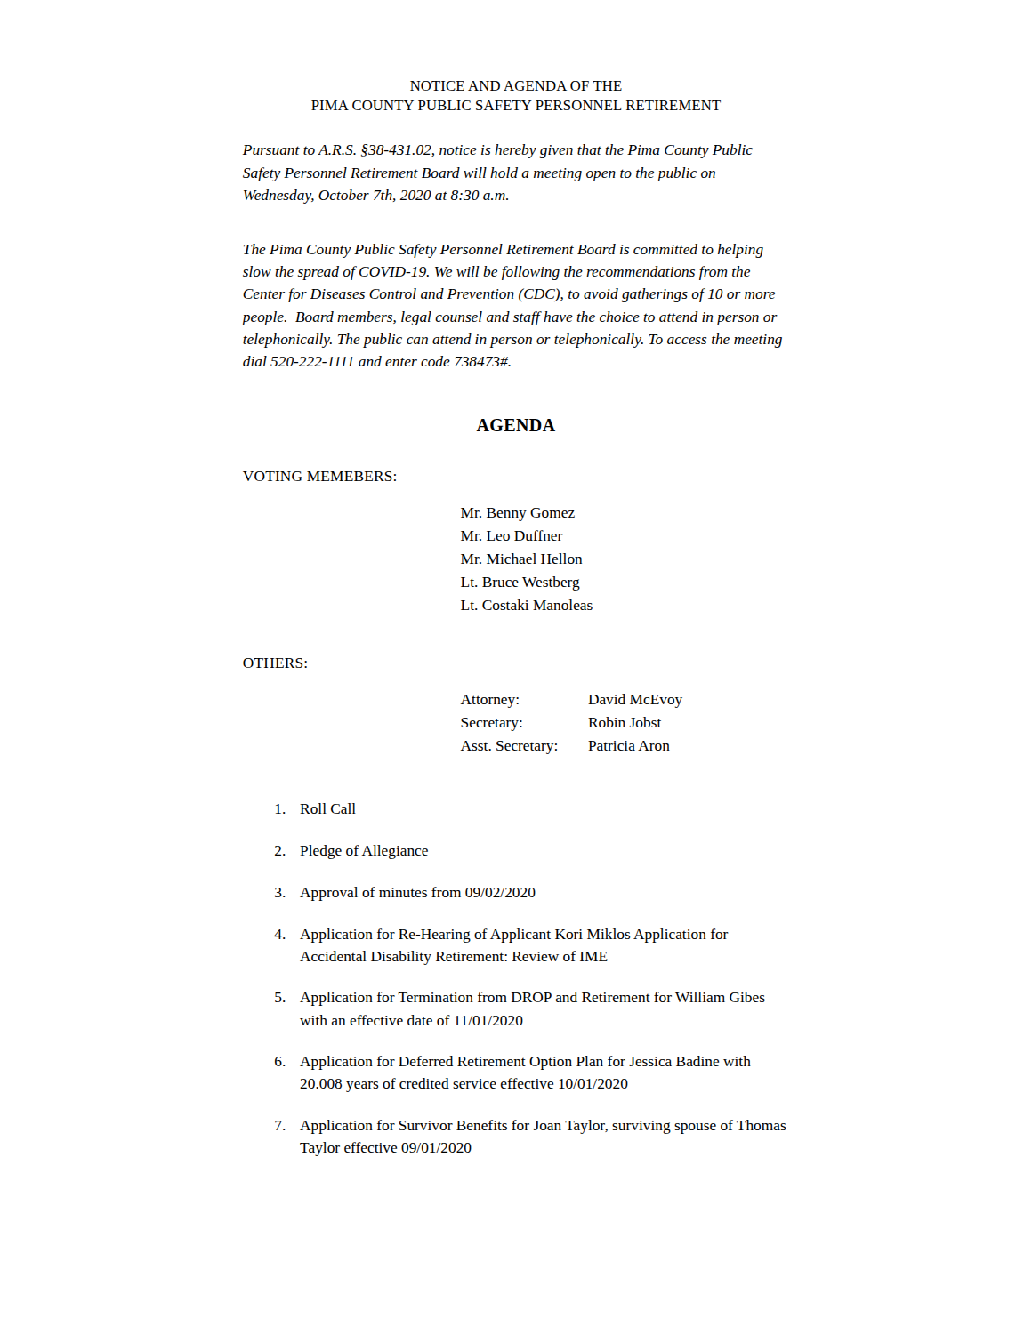NOTICE AND AGENDA OF THE
PIMA COUNTY PUBLIC SAFETY PERSONNEL RETIREMENT
Pursuant to A.R.S. §38-431.02, notice is hereby given that the Pima County Public Safety Personnel Retirement Board will hold a meeting open to the public on Wednesday, October 7th, 2020 at 8:30 a.m.
The Pima County Public Safety Personnel Retirement Board is committed to helping slow the spread of COVID-19. We will be following the recommendations from the Center for Diseases Control and Prevention (CDC), to avoid gatherings of 10 or more people. Board members, legal counsel and staff have the choice to attend in person or telephonically. The public can attend in person or telephonically. To access the meeting dial 520-222-1111 and enter code 738473#.
AGENDA
VOTING MEMEBERS:
Mr. Benny Gomez
Mr. Leo Duffner
Mr. Michael Hellon
Lt. Bruce Westberg
Lt. Costaki Manoleas
OTHERS:
| Attorney: | David McEvoy |
| Secretary: | Robin Jobst |
| Asst. Secretary: | Patricia Aron |
Roll Call
Pledge of Allegiance
Approval of minutes from 09/02/2020
Application for Re-Hearing of Applicant Kori Miklos Application for Accidental Disability Retirement: Review of IME
Application for Termination from DROP and Retirement for William Gibes with an effective date of 11/01/2020
Application for Deferred Retirement Option Plan for Jessica Badine with 20.008 years of credited service effective 10/01/2020
Application for Survivor Benefits for Joan Taylor, surviving spouse of Thomas Taylor effective 09/01/2020